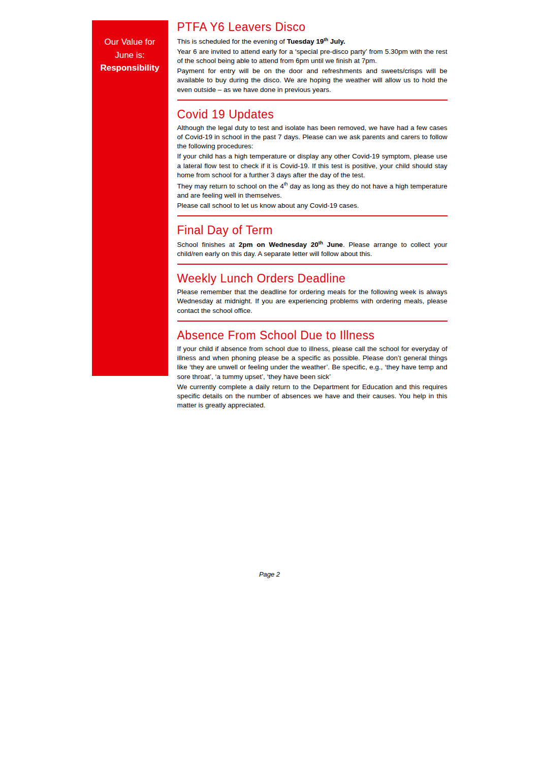Our Value for June is:
Responsibility
PTFA Y6 Leavers Disco
This is scheduled for the evening of Tuesday 19th July.
Year 6 are invited to attend early for a ‘special pre-disco party’ from 5.30pm with the rest of the school being able to attend from 6pm until we finish at 7pm.
Payment for entry will be on the door and refreshments and sweets/crisps will be available to buy during the disco. We are hoping the weather will allow us to hold the even outside – as we have done in previous years.
Covid 19 Updates
Although the legal duty to test and isolate has been removed, we have had a few cases of Covid-19 in school in the past 7 days. Please can we ask parents and carers to follow the following procedures:
If your child has a high temperature or display any other Covid-19 symptom, please use a lateral flow test to check if it is Covid-19. If this test is positive, your child should stay home from school for a further 3 days after the day of the test.
They may return to school on the 4th day as long as they do not have a high temperature and are feeling well in themselves.
Please call school to let us know about any Covid-19 cases.
Final Day of Term
School finishes at 2pm on Wednesday 20th June. Please arrange to collect your child/ren early on this day. A separate letter will follow about this.
Weekly Lunch Orders Deadline
Please remember that the deadline for ordering meals for the following week is always Wednesday at midnight. If you are experiencing problems with ordering meals, please contact the school office.
Absence From School Due to Illness
If your child if absence from school due to illness, please call the school for everyday of illness and when phoning please be a specific as possible. Please don’t general things like ‘they are unwell or feeling under the weather’. Be specific, e.g., ‘they have temp and sore throat’, ‘a tummy upset’, ‘they have been sick’
We currently complete a daily return to the Department for Education and this requires specific details on the number of absences we have and their causes. You help in this matter is greatly appreciated.
Page 2